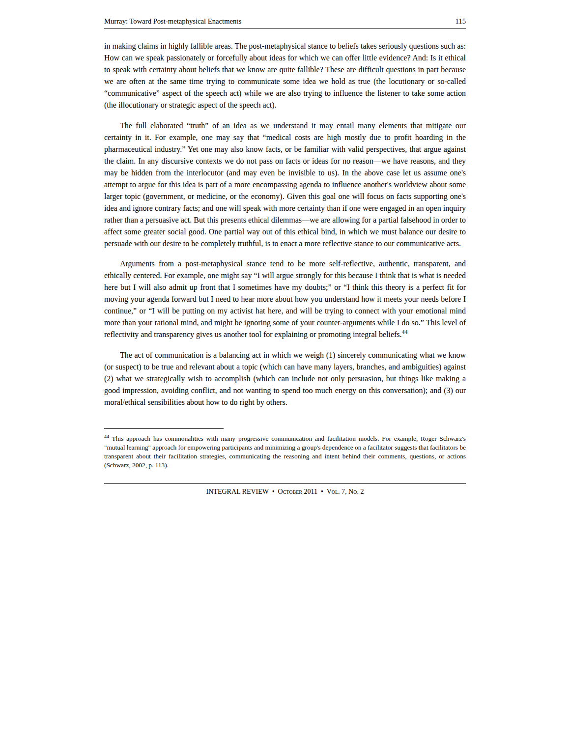Murray: Toward Post-metaphysical Enactments 115
in making claims in highly fallible areas. The post-metaphysical stance to beliefs takes seriously questions such as: How can we speak passionately or forcefully about ideas for which we can offer little evidence? And: Is it ethical to speak with certainty about beliefs that we know are quite fallible? These are difficult questions in part because we are often at the same time trying to communicate some idea we hold as true (the locutionary or so-called “communicative” aspect of the speech act) while we are also trying to influence the listener to take some action (the illocutionary or strategic aspect of the speech act).
The full elaborated “truth” of an idea as we understand it may entail many elements that mitigate our certainty in it. For example, one may say that “medical costs are high mostly due to profit hoarding in the pharmaceutical industry.” Yet one may also know facts, or be familiar with valid perspectives, that argue against the claim. In any discursive contexts we do not pass on facts or ideas for no reason—we have reasons, and they may be hidden from the interlocutor (and may even be invisible to us). In the above case let us assume one's attempt to argue for this idea is part of a more encompassing agenda to influence another's worldview about some larger topic (government, or medicine, or the economy). Given this goal one will focus on facts supporting one's idea and ignore contrary facts; and one will speak with more certainty than if one were engaged in an open inquiry rather than a persuasive act. But this presents ethical dilemmas—we are allowing for a partial falsehood in order to affect some greater social good. One partial way out of this ethical bind, in which we must balance our desire to persuade with our desire to be completely truthful, is to enact a more reflective stance to our communicative acts.
Arguments from a post-metaphysical stance tend to be more self-reflective, authentic, transparent, and ethically centered. For example, one might say “I will argue strongly for this because I think that is what is needed here but I will also admit up front that I sometimes have my doubts;” or “I think this theory is a perfect fit for moving your agenda forward but I need to hear more about how you understand how it meets your needs before I continue,” or “I will be putting on my activist hat here, and will be trying to connect with your emotional mind more than your rational mind, and might be ignoring some of your counter-arguments while I do so.” This level of reflectivity and transparency gives us another tool for explaining or promoting integral beliefs.44
The act of communication is a balancing act in which we weigh (1) sincerely communicating what we know (or suspect) to be true and relevant about a topic (which can have many layers, branches, and ambiguities) against (2) what we strategically wish to accomplish (which can include not only persuasion, but things like making a good impression, avoiding conflict, and not wanting to spend too much energy on this conversation); and (3) our moral/ethical sensibilities about how to do right by others.
44 This approach has commonalities with many progressive communication and facilitation models. For example, Roger Schwarz's "mutual learning" approach for empowering participants and minimizing a group's dependence on a facilitator suggests that facilitators be transparent about their facilitation strategies, communicating the reasoning and intent behind their comments, questions, or actions (Schwarz, 2002, p. 113).
INTEGRAL REVIEW • October 2011 • Vol. 7, No. 2